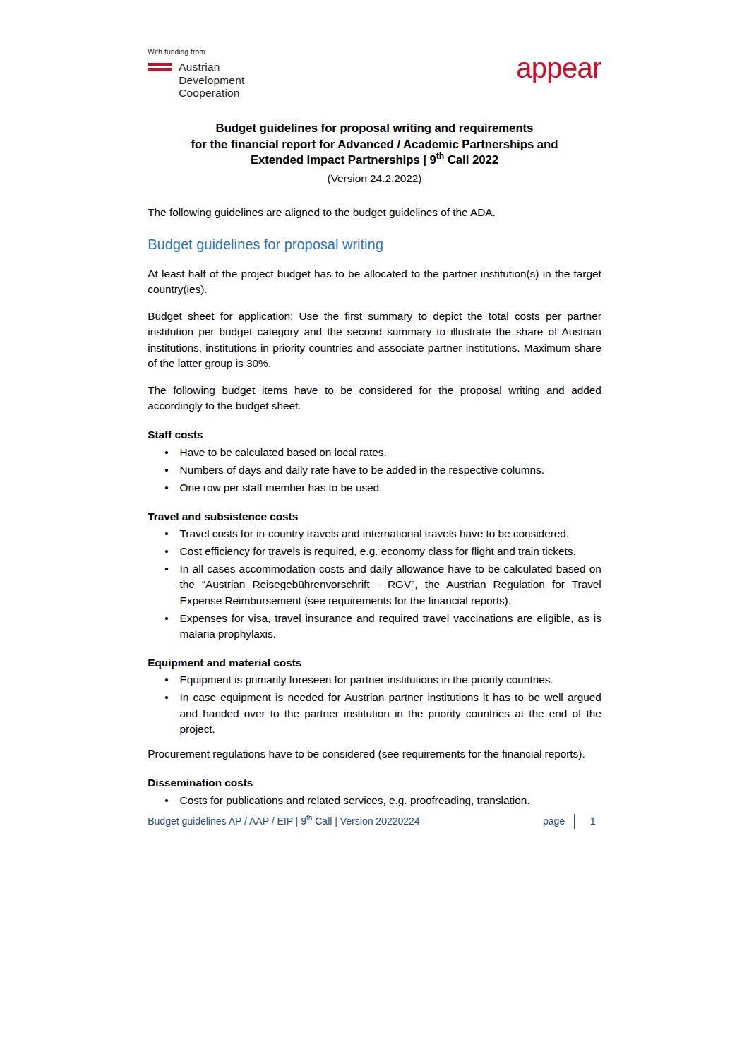With funding from
Austrian
Development
Cooperation
appear
Budget guidelines for proposal writing and requirements
for the financial report for Advanced / Academic Partnerships and
Extended Impact Partnerships | 9th Call 2022
(Version 24.2.2022)
The following guidelines are aligned to the budget guidelines of the ADA.
Budget guidelines for proposal writing
At least half of the project budget has to be allocated to the partner institution(s) in the target country(ies).
Budget sheet for application: Use the first summary to depict the total costs per partner institution per budget category and the second summary to illustrate the share of Austrian institutions, institutions in priority countries and associate partner institutions. Maximum share of the latter group is 30%.
The following budget items have to be considered for the proposal writing and added accordingly to the budget sheet.
Staff costs
Have to be calculated based on local rates.
Numbers of days and daily rate have to be added in the respective columns.
One row per staff member has to be used.
Travel and subsistence costs
Travel costs for in-country travels and international travels have to be considered.
Cost efficiency for travels is required, e.g. economy class for flight and train tickets.
In all cases accommodation costs and daily allowance have to be calculated based on the “Austrian Reisegebührenvorschrift - RGV”, the Austrian Regulation for Travel Expense Reimbursement (see requirements for the financial reports).
Expenses for visa, travel insurance and required travel vaccinations are eligible, as is malaria prophylaxis.
Equipment and material costs
Equipment is primarily foreseen for partner institutions in the priority countries.
In case equipment is needed for Austrian partner institutions it has to be well argued and handed over to the partner institution in the priority countries at the end of the project.
Procurement regulations have to be considered (see requirements for the financial reports).
Dissemination costs
Costs for publications and related services, e.g. proofreading, translation.
Budget guidelines AP / AAP / EIP | 9th Call | Version 20220224
page 1